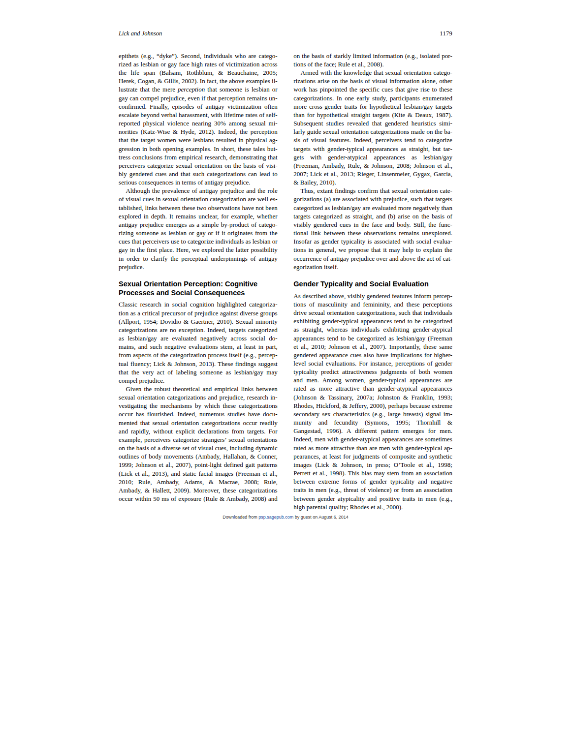Lick and Johnson 1179
epithets (e.g., “dyke”). Second, individuals who are categorized as lesbian or gay face high rates of victimization across the life span (Balsam, Rothblum, & Beauchaine, 2005; Herek, Cogan, & Gillis, 2002). In fact, the above examples illustrate that the mere perception that someone is lesbian or gay can compel prejudice, even if that perception remains unconfirmed. Finally, episodes of antigay victimization often escalate beyond verbal harassment, with lifetime rates of self-reported physical violence nearing 30% among sexual minorities (Katz-Wise & Hyde, 2012). Indeed, the perception that the target women were lesbians resulted in physical aggression in both opening examples. In short, these tales buttress conclusions from empirical research, demonstrating that perceivers categorize sexual orientation on the basis of visibly gendered cues and that such categorizations can lead to serious consequences in terms of antigay prejudice.
Although the prevalence of antigay prejudice and the role of visual cues in sexual orientation categorization are well established, links between these two observations have not been explored in depth. It remains unclear, for example, whether antigay prejudice emerges as a simple by-product of categorizing someone as lesbian or gay or if it originates from the cues that perceivers use to categorize individuals as lesbian or gay in the first place. Here, we explored the latter possibility in order to clarify the perceptual underpinnings of antigay prejudice.
Sexual Orientation Perception: Cognitive Processes and Social Consequences
Classic research in social cognition highlighted categorization as a critical precursor of prejudice against diverse groups (Allport, 1954; Dovidio & Gaertner, 2010). Sexual minority categorizations are no exception. Indeed, targets categorized as lesbian/gay are evaluated negatively across social domains, and such negative evaluations stem, at least in part, from aspects of the categorization process itself (e.g., perceptual fluency; Lick & Johnson, 2013). These findings suggest that the very act of labeling someone as lesbian/gay may compel prejudice.
Given the robust theoretical and empirical links between sexual orientation categorizations and prejudice, research investigating the mechanisms by which these categorizations occur has flourished. Indeed, numerous studies have documented that sexual orientation categorizations occur readily and rapidly, without explicit declarations from targets. For example, perceivers categorize strangers’ sexual orientations on the basis of a diverse set of visual cues, including dynamic outlines of body movements (Ambady, Hallahan, & Conner, 1999; Johnson et al., 2007), point-light defined gait patterns (Lick et al., 2013), and static facial images (Freeman et al., 2010; Rule, Ambady, Adams, & Macrae, 2008; Rule, Ambady, & Hallett, 2009). Moreover, these categorizations occur within 50 ms of exposure (Rule & Ambady, 2008) and on the basis of starkly limited information (e.g., isolated portions of the face; Rule et al., 2008).
Armed with the knowledge that sexual orientation categorizations arise on the basis of visual information alone, other work has pinpointed the specific cues that give rise to these categorizations. In one early study, participants enumerated more cross-gender traits for hypothetical lesbian/gay targets than for hypothetical straight targets (Kite & Deaux, 1987). Subsequent studies revealed that gendered heuristics similarly guide sexual orientation categorizations made on the basis of visual features. Indeed, perceivers tend to categorize targets with gender-typical appearances as straight, but targets with gender-atypical appearances as lesbian/gay (Freeman, Ambady, Rule, & Johnson, 2008; Johnson et al., 2007; Lick et al., 2013; Rieger, Linsenmeier, Gygax, Garcia, & Bailey, 2010).
Thus, extant findings confirm that sexual orientation categorizations (a) are associated with prejudice, such that targets categorized as lesbian/gay are evaluated more negatively than targets categorized as straight, and (b) arise on the basis of visibly gendered cues in the face and body. Still, the functional link between these observations remains unexplored. Insofar as gender typicality is associated with social evaluations in general, we propose that it may help to explain the occurrence of antigay prejudice over and above the act of categorization itself.
Gender Typicality and Social Evaluation
As described above, visibly gendered features inform perceptions of masculinity and femininity, and these perceptions drive sexual orientation categorizations, such that individuals exhibiting gender-typical appearances tend to be categorized as straight, whereas individuals exhibiting gender-atypical appearances tend to be categorized as lesbian/gay (Freeman et al., 2010; Johnson et al., 2007). Importantly, these same gendered appearance cues also have implications for higher-level social evaluations. For instance, perceptions of gender typicality predict attractiveness judgments of both women and men. Among women, gender-typical appearances are rated as more attractive than gender-atypical appearances (Johnson & Tassinary, 2007a; Johnston & Franklin, 1993; Rhodes, Hickford, & Jeffery, 2000), perhaps because extreme secondary sex characteristics (e.g., large breasts) signal immunity and fecundity (Symons, 1995; Thornhill & Gangestad, 1996). A different pattern emerges for men. Indeed, men with gender-atypical appearances are sometimes rated as more attractive than are men with gender-typical appearances, at least for judgments of composite and synthetic images (Lick & Johnson, in press; O’Toole et al., 1998; Perrett et al., 1998). This bias may stem from an association between extreme forms of gender typicality and negative traits in men (e.g., threat of violence) or from an association between gender atypicality and positive traits in men (e.g., high parental quality; Rhodes et al., 2000).
Downloaded from psp.sagepub.com by guest on August 6, 2014